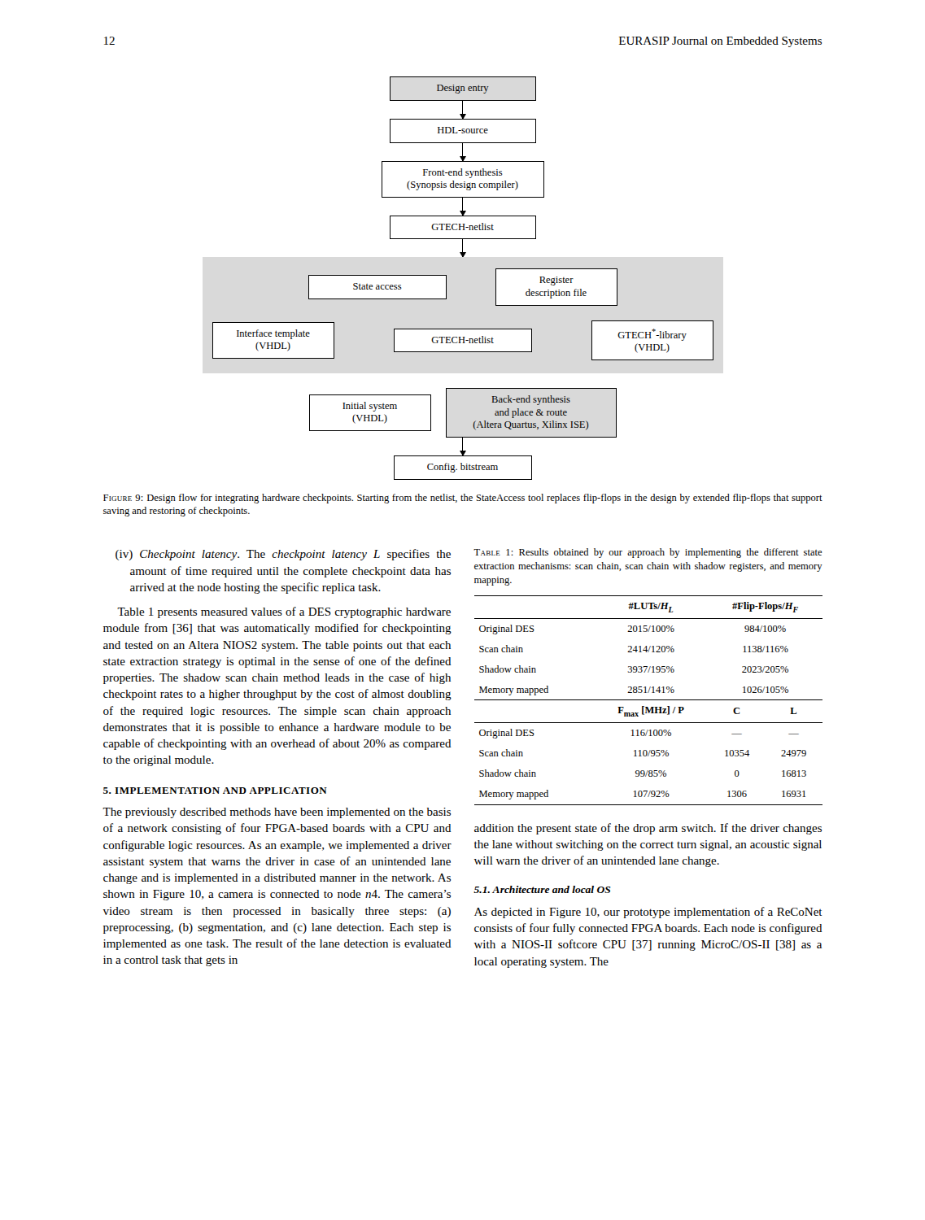12
EURASIP Journal on Embedded Systems
Design entry
HDL-source
Front-end synthesis
(Synopsis design compiler)
GTECH-netlist
State access
Register
description file
Interface template
(VHDL)
GTECH-netlist
GTECH*-library
(VHDL)
Initial system
(VHDL)
Back-end synthesis
and place & route
(Altera Quartus, Xilinx ISE)
Config. bitstream
Figure 9: Design flow for integrating hardware checkpoints. Starting from the netlist, the StateAccess tool replaces flip-flops in the design by extended flip-flops that support saving and restoring of checkpoints.
(iv) Checkpoint latency. The checkpoint latency L specifies the amount of time required until the complete checkpoint data has arrived at the node hosting the specific replica task.
Table 1 presents measured values of a DES cryptographic hardware module from [36] that was automatically modified for checkpointing and tested on an Altera NIOS2 system. The table points out that each state extraction strategy is optimal in the sense of one of the defined properties. The shadow scan chain method leads in the case of high checkpoint rates to a higher throughput by the cost of almost doubling of the required logic resources. The simple scan chain approach demonstrates that it is possible to enhance a hardware module to be capable of checkpointing with an overhead of about 20% as compared to the original module.
5. Implementation and Application
The previously described methods have been implemented on the basis of a network consisting of four FPGA-based boards with a CPU and configurable logic resources. As an example, we implemented a driver assistant system that warns the driver in case of an unintended lane change and is implemented in a distributed manner in the network. As shown in Figure 10, a camera is connected to node n4. The camera’s video stream is then processed in basically three steps: (a) preprocessing, (b) segmentation, and (c) lane detection. Each step is implemented as one task. The result of the lane detection is evaluated in a control task that gets in
Table 1: Results obtained by our approach by implementing the different state extraction mechanisms: scan chain, scan chain with shadow registers, and memory mapping.
| | #LUTs/ H L | #Flip-Flops/ H F |
| --- | --- | --- |
| Original DES | 2015/100% | 984/100% |
| Scan chain | 2414/120% | 1138/116% |
| Shadow chain | 3937/195% | 2023/205% |
| Memory mapped | 2851/141% | 1026/105% |
| | F max [MHz] / P | C | L |
| Original DES | 116/100% | — | — |
| Scan chain | 110/95% | 10354 | 24979 |
| Shadow chain | 99/85% | 0 | 16813 |
| Memory mapped | 107/92% | 1306 | 16931 |
addition the present state of the drop arm switch. If the driver changes the lane without switching on the correct turn signal, an acoustic signal will warn the driver of an unintended lane change.
5.1. Architecture and local OS
As depicted in Figure 10, our prototype implementation of a ReCoNet consists of four fully connected FPGA boards. Each node is configured with a NIOS-II softcore CPU [37] running MicroC/OS-II [38] as a local operating system. The